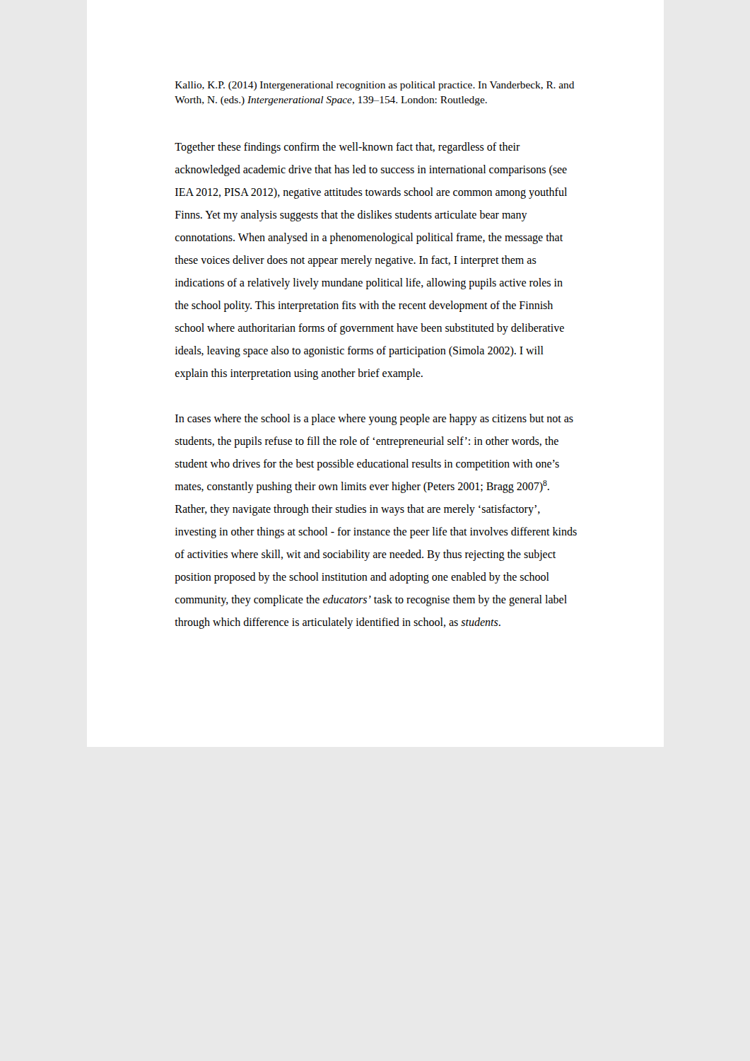Kallio, K.P. (2014) Intergenerational recognition as political practice. In Vanderbeck, R. and Worth, N. (eds.) Intergenerational Space, 139–154. London: Routledge.
Together these findings confirm the well-known fact that, regardless of their acknowledged academic drive that has led to success in international comparisons (see IEA 2012, PISA 2012), negative attitudes towards school are common among youthful Finns. Yet my analysis suggests that the dislikes students articulate bear many connotations. When analysed in a phenomenological political frame, the message that these voices deliver does not appear merely negative. In fact, I interpret them as indications of a relatively lively mundane political life, allowing pupils active roles in the school polity. This interpretation fits with the recent development of the Finnish school where authoritarian forms of government have been substituted by deliberative ideals, leaving space also to agonistic forms of participation (Simola 2002). I will explain this interpretation using another brief example.
In cases where the school is a place where young people are happy as citizens but not as students, the pupils refuse to fill the role of ‘entrepreneurial self’: in other words, the student who drives for the best possible educational results in competition with one’s mates, constantly pushing their own limits ever higher (Peters 2001; Bragg 2007)8. Rather, they navigate through their studies in ways that are merely ‘satisfactory’, investing in other things at school - for instance the peer life that involves different kinds of activities where skill, wit and sociability are needed. By thus rejecting the subject position proposed by the school institution and adopting one enabled by the school community, they complicate the educators’ task to recognise them by the general label through which difference is articulately identified in school, as students.